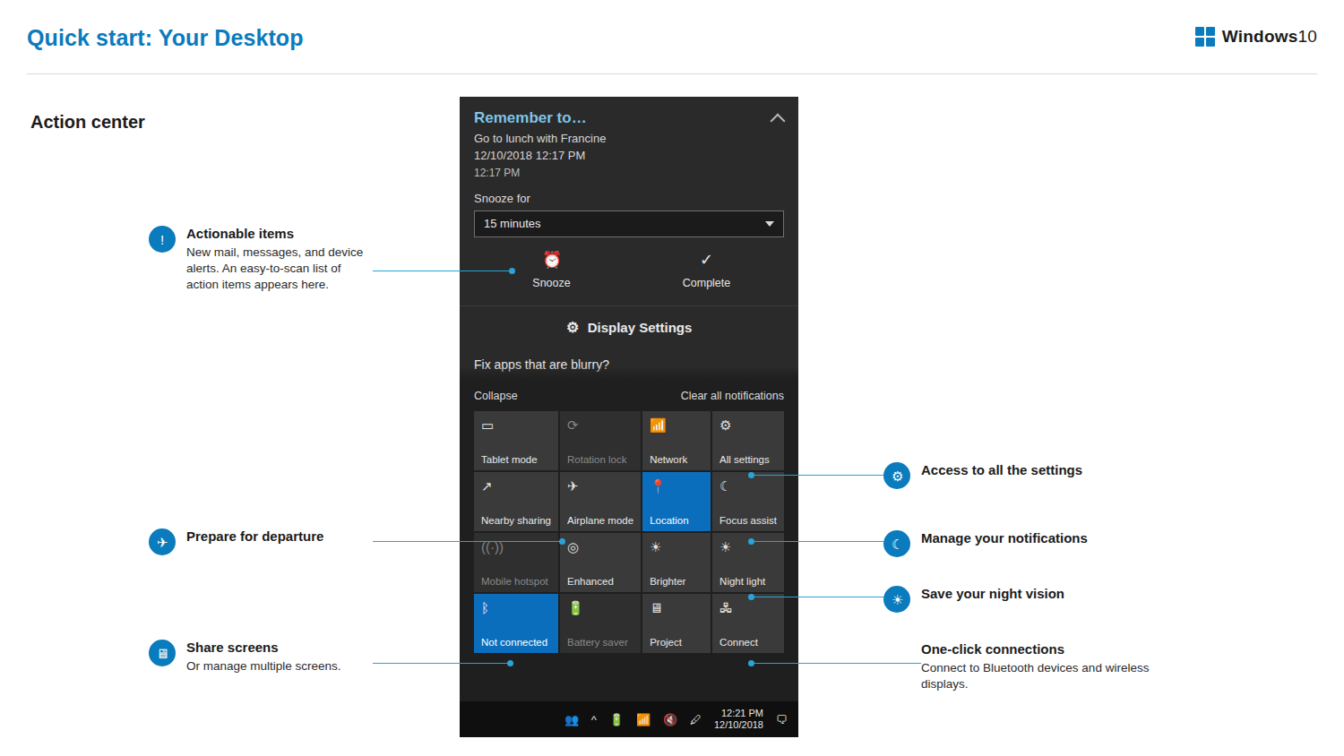Quick start: Your Desktop
Windows10
Action center
Remember to…
Go to lunch with Francine
12/10/2018 12:17 PM
12:17 PM
Snooze for
15 minutes
⏰Snooze
✓Complete
⚙ Display Settings
Fix apps that are blurry?
Collapse Clear all notifications
▭Tablet mode
⟳Rotation lock
📶Network
⚙All settings
↗Nearby sharing
✈Airplane mode
📍Location
☾Focus assist
((·)) Mobile hotspot
◎Enhanced
☀Brighter
☀Night light
ᛒNot connected
🔋Battery saver
🖥Project
🖧Connect
👥 ^ 🔋 📶 🔇 🖊
12:21 PM
12/10/2018
🗨
!
Actionable items
New mail, messages, and device alerts. An easy-to-scan list of action items appears here.
✈
Prepare for departure
🖥
Share screens
Or manage multiple screens.
⚙
Access to all the settings
☾
Manage your notifications
☀
Save your night vision
🖧
One-click connections
Connect to Bluetooth devices and wireless displays.